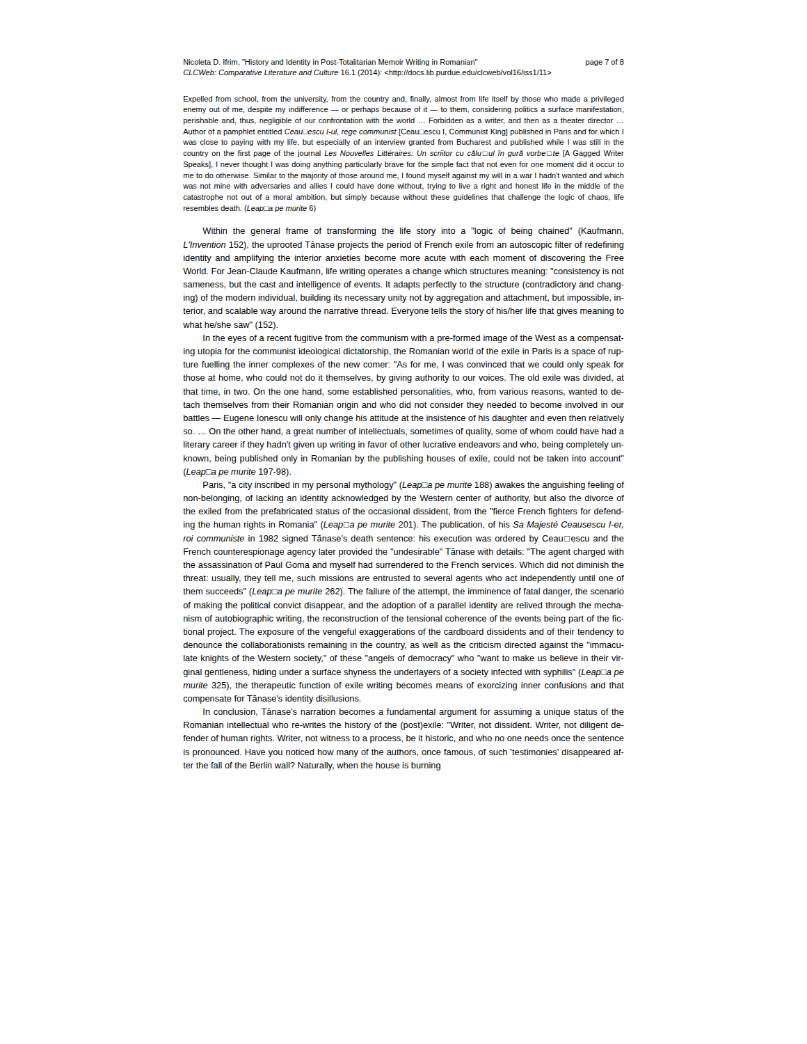Nicoleta D. Ifrim, "History and Identity in Post-Totalitarian Memoir Writing in Romanian"page 7 of 8 CLCWeb: Comparative Literature and Culture 16.1 (2014): <http://docs.lib.purdue.edu/clcweb/vol16/iss1/11>
Expelled from school, from the university, from the country and, finally, almost from life itself by those who made a privileged enemy out of me, despite my indifference — or perhaps because of it — to them, considering politics a surface manifestation, perishable and, thus, negligible of our confrontation with the world … Forbidden as a writer, and then as a theater director … Author of a pamphlet entitled Ceau□escu I-ul, rege communist [Ceau□escu I, Communist King] published in Paris and for which I was close to paying with my life, but especially of an interview granted from Bucharest and published while I was still in the country on the first page of the journal Les Nouvelles Littéraires: Un scriitor cu călu□ul în gură vorbe□te [A Gagged Writer Speaks], I never thought I was doing anything particularly brave for the simple fact that not even for one moment did it occur to me to do otherwise. Similar to the majority of those around me, I found myself against my will in a war I hadn't wanted and which was not mine with adversaries and allies I could have done without, trying to live a right and honest life in the middle of the catastrophe not out of a moral ambition, but simply because without these guidelines that challenge the logic of chaos, life resembles death. (Leap□a pe murite 6)
Within the general frame of transforming the life story into a "logic of being chained" (Kaufmann, L'Invention 152), the uprooted Tănase projects the period of French exile from an autoscopic filter of redefining identity and amplifying the interior anxieties become more acute with each moment of discovering the Free World. For Jean-Claude Kaufmann, life writing operates a change which structures meaning: "consistency is not sameness, but the cast and intelligence of events. It adapts perfectly to the structure (contradictory and changing) of the modern individual, building its necessary unity not by aggregation and attachment, but impossible, interior, and scalable way around the narrative thread. Everyone tells the story of his/her life that gives meaning to what he/she saw" (152).
In the eyes of a recent fugitive from the communism with a pre-formed image of the West as a compensating utopia for the communist ideological dictatorship, the Romanian world of the exile in Paris is a space of rupture fuelling the inner complexes of the new comer: "As for me, I was convinced that we could only speak for those at home, who could not do it themselves, by giving authority to our voices. The old exile was divided, at that time, in two. On the one hand, some established personalities, who, from various reasons, wanted to detach themselves from their Romanian origin and who did not consider they needed to become involved in our battles — Eugene Ionescu will only change his attitude at the insistence of his daughter and even then relatively so. … On the other hand, a great number of intellectuals, sometimes of quality, some of whom could have had a literary career if they hadn't given up writing in favor of other lucrative endeavors and who, being completely unknown, being published only in Romanian by the publishing houses of exile, could not be taken into account" (Leap□a pe murite 197-98).
Paris, "a city inscribed in my personal mythology" (Leap□a pe murite 188) awakes the anguishing feeling of non-belonging, of lacking an identity acknowledged by the Western center of authority, but also the divorce of the exiled from the prefabricated status of the occasional dissident, from the "fierce French fighters for defending the human rights in Romania" (Leap□a pe murite 201). The publication, of his Sa Majesté Ceausescu I-er, roi communiste in 1982 signed Tănase's death sentence: his execution was ordered by Ceau□escu and the French counterespionage agency later provided the "undesirable" Tănase with details: "The agent charged with the assassination of Paul Goma and myself had surrendered to the French services. Which did not diminish the threat: usually, they tell me, such missions are entrusted to several agents who act independently until one of them succeeds" (Leap□a pe murite 262). The failure of the attempt, the imminence of fatal danger, the scenario of making the political convict disappear, and the adoption of a parallel identity are relived through the mechanism of autobiographic writing, the reconstruction of the tensional coherence of the events being part of the fictional project. The exposure of the vengeful exaggerations of the cardboard dissidents and of their tendency to denounce the collaborationists remaining in the country, as well as the criticism directed against the "immaculate knights of the Western society," of these "angels of democracy" who "want to make us believe in their virginal gentleness, hiding under a surface shyness the underlayers of a society infected with syphilis" (Leap□a pe murite 325), the therapeutic function of exile writing becomes means of exorcizing inner confusions and that compensate for Tănase's identity disillusions.
In conclusion, Tănase's narration becomes a fundamental argument for assuming a unique status of the Romanian intellectual who re-writes the history of the (post)exile: "Writer, not dissident. Writer, not diligent defender of human rights. Writer, not witness to a process, be it historic, and who no one needs once the sentence is pronounced. Have you noticed how many of the authors, once famous, of such 'testimonies' disappeared after the fall of the Berlin wall? Naturally, when the house is burning